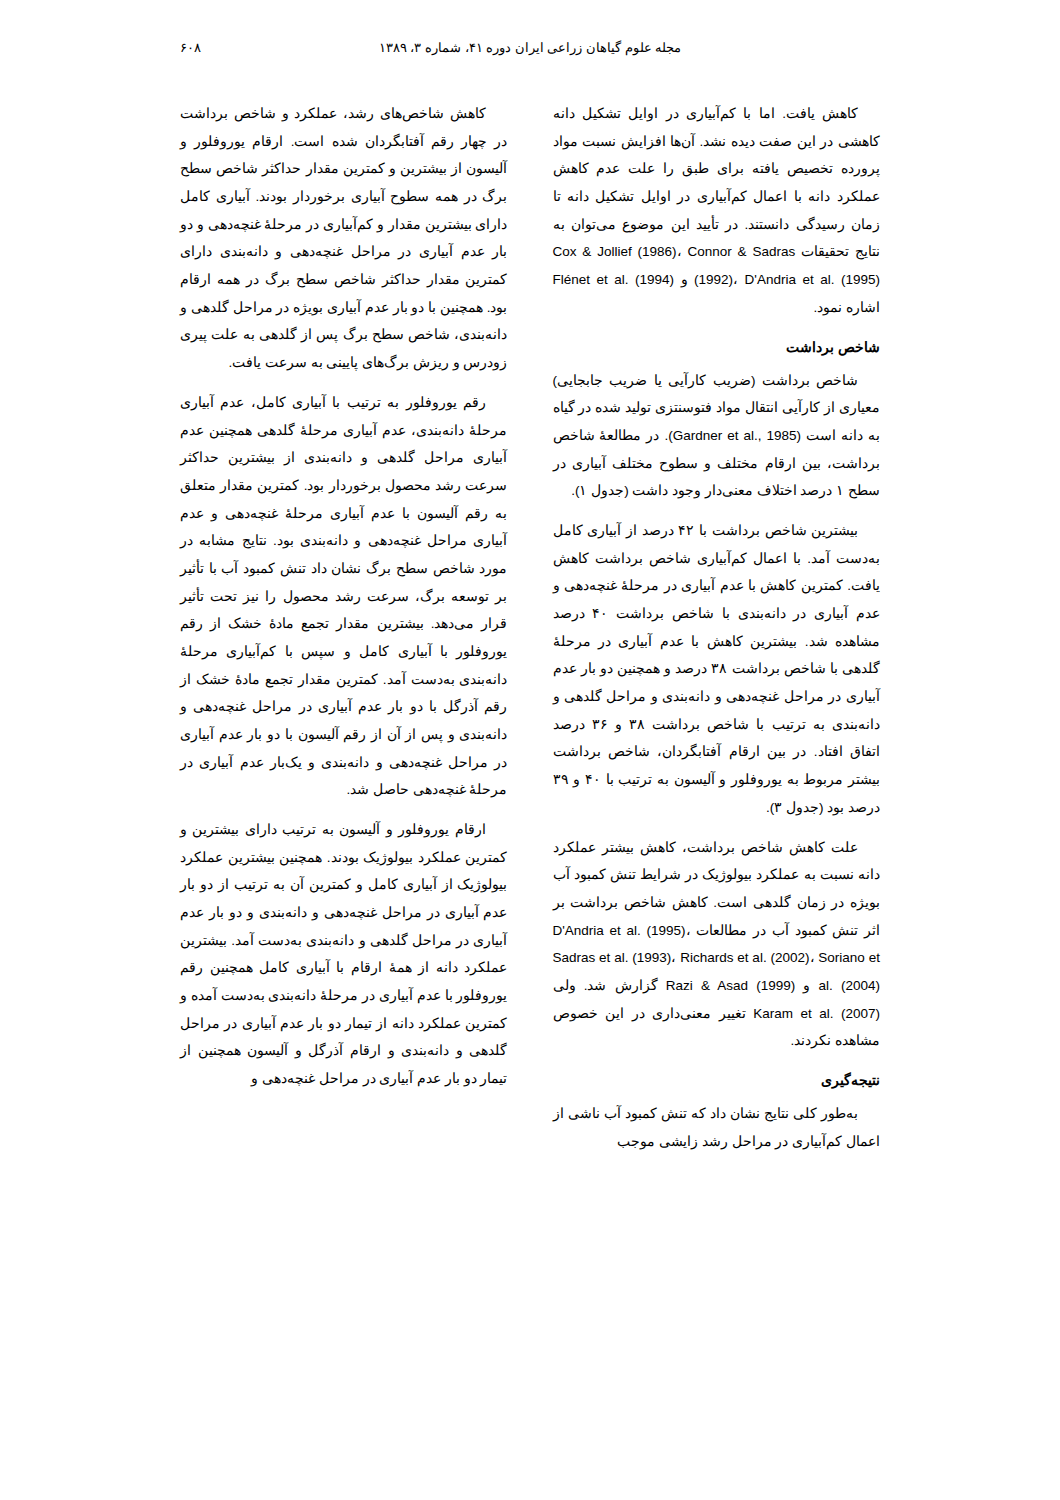۶۰۸ مجله علوم گیاهان زراعی ایران دوره ۴۱، شماره ۳، ۱۳۸۹
کاهش یافت. اما با کم‌آبیاری در اوایل تشکیل دانه کاهشی در این صفت دیده نشد. آن‌ها افزایش نسبت مواد پرورده تخصیص یافته برای طبق را علت عدم کاهش عملکرد دانه با اعمال کم‌آبیاری در اوایل تشکیل دانه تا زمان رسیدگی دانستند. در تأیید این موضوع می‌توان به نتایج تحقیقات Cox & Jollief (1986)، Connor & Sadras (1992)، D'Andria et al. (1995) و Flénet et al. (1994) اشاره نمود.
شاخص برداشت
شاخص برداشت (ضریب کارآیی یا ضریب جابجایی) معیاری از کارآیی انتقال مواد فتوسنتزی تولید شده در گیاه به دانه است (Gardner et al., 1985). در مطالعهٔ شاخص برداشت، بین ارقام مختلف و سطوح مختلف آبیاری در سطح ۱ درصد اختلاف معنی‌دار وجود داشت (جدول ۱).
بیشترین شاخص برداشت با ۴۲ درصد از آبیاری کامل به‌دست آمد. با اعمال کم‌آبیاری شاخص برداشت کاهش یافت. کمترین کاهش با عدم آبیاری در مرحلهٔ غنچه‌دهی و عدم آبیاری در دانه‌بندی با شاخص برداشت ۴۰ درصد مشاهده شد. بیشترین کاهش با عدم آبیاری در مرحلهٔ گلدهی با شاخص برداشت ۳۸ درصد و همچنین دو بار عدم آبیاری در مراحل غنچه‌دهی و دانه‌بندی و مراحل گلدهی و دانه‌بندی به ترتیب با شاخص برداشت ۳۸ و ۳۶ درصد اتفاق افتاد. در بین ارقام آفتابگردان، شاخص برداشت بیشتر مربوط به یوروفلور و آلیسون به ترتیب با ۴۰ و ۳۹ درصد بود (جدول ۳).
علت کاهش شاخص برداشت، کاهش بیشتر عملکرد دانه نسبت به عملکرد بیولوژیک در شرایط تنش کمبود آب بویژه در زمان گلدهی است. کاهش شاخص برداشت بر اثر تنش کمبود آب در مطالعات D'Andria et al. (1995)، Sadras et al. (1993)، Richards et al. (2002)، Soriano et al. (2004) و Razi & Asad (1999) گزارش شد. ولی Karam et al. (2007) تغییر معنی‌داری در این خصوص مشاهده نکردند.
نتیجه‌گیری
به‌طور کلی نتایج نشان داد که تنش کمبود آب ناشی از اعمال کم‌آبیاری در مراحل رشد زایشی موجب
کاهش شاخص‌های رشد، عملکرد و شاخص برداشت در چهار رقم آفتابگردان شده است. ارقام یوروفلور و آلیسون از بیشترین و کمترین مقدار حداکثر شاخص سطح برگ در همه سطوح آبیاری برخوردار بودند. آبیاری کامل دارای بیشترین مقدار و کم‌آبیاری در مرحلهٔ غنچه‌دهی و دو بار عدم آبیاری در مراحل غنچه‌دهی و دانه‌بندی دارای کمترین مقدار حداکثر شاخص سطح برگ در همه ارقام بود. همچنین با دو بار عدم آبیاری بویژه در مراحل گلدهی و دانه‌بندی، شاخص سطح برگ پس از گلدهی به علت پیری زودرس و ریزش برگ‌های پایینی به سرعت یافت.
رقم یوروفلور به ترتیب با آبیاری کامل، عدم آبیاری مرحلهٔ دانه‌بندی، عدم آبیاری مرحلهٔ گلدهی همچنین عدم آبیاری مراحل گلدهی و دانه‌بندی از بیشترین حداکثر سرعت رشد محصول برخوردار بود. کمترین مقدار متعلق به رقم آلیسون با عدم آبیاری مرحلهٔ غنچه‌دهی و عدم آبیاری مراحل غنچه‌دهی و دانه‌بندی بود. نتایج مشابه در مورد شاخص سطح برگ نشان داد تنش کمبود آب با تأثیر بر توسعه برگ، سرعت رشد محصول را نیز تحت تأثیر قرار می‌دهد. بیشترین مقدار تجمع مادهٔ خشک از رقم یوروفلور با آبیاری کامل و سپس با کم‌آبیاری مرحلهٔ دانه‌بندی به‌دست آمد. کمترین مقدار تجمع مادهٔ خشک از رقم آذرگل با دو بار عدم آبیاری در مراحل غنچه‌دهی و دانه‌بندی و پس از آن از رقم آلیسون با دو بار عدم آبیاری در مراحل غنچه‌دهی و دانه‌بندی و یک‌بار عدم آبیاری در مرحلهٔ غنچه‌دهی حاصل شد.
ارقام یوروفلور و آلیسون به ترتیب دارای بیشترین و کمترین عملکرد بیولوژیک بودند. همچنین بیشترین عملکرد بیولوژیک از آبیاری کامل و کمترین آن به ترتیب از دو بار عدم آبیاری در مراحل غنچه‌دهی و دانه‌بندی و دو بار عدم آبیاری در مراحل گلدهی و دانه‌بندی به‌دست آمد. بیشترین عملکرد دانه از همهٔ ارقام با آبیاری کامل همچنین رقم یوروفلور با عدم آبیاری در مرحلهٔ دانه‌بندی به‌دست آمده و کمترین عملکرد دانه از تیمار دو بار عدم آبیاری در مراحل گلدهی و دانه‌بندی و ارقام آذرگل و آلیسون همچنین از تیمار دو بار عدم آبیاری در مراحل غنچه‌دهی و